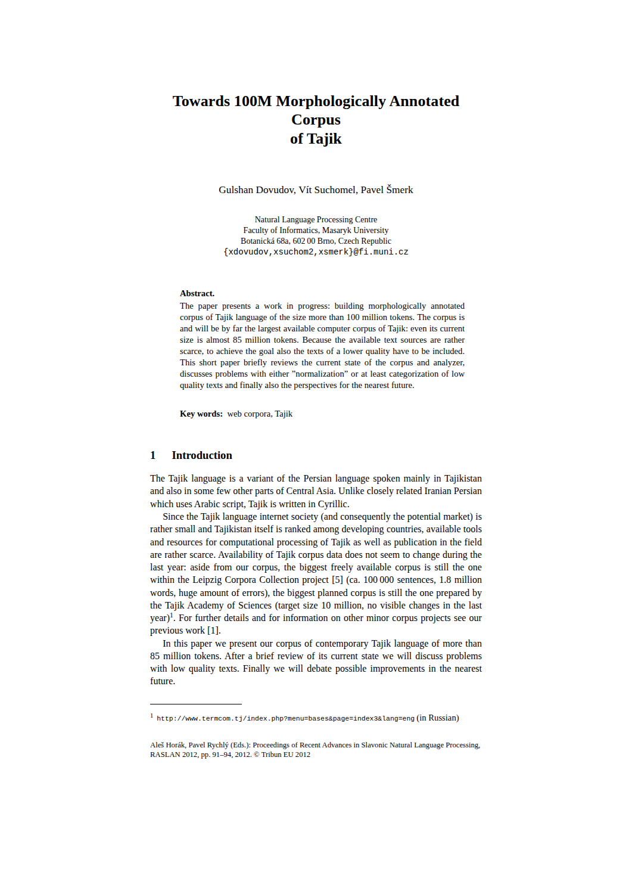Towards 100M Morphologically Annotated Corpus
of Tajik
Gulshan Dovudov, Vít Suchomel, Pavel Šmerk
Natural Language Processing Centre
Faculty of Informatics, Masaryk University
Botanická 68a, 602 00 Brno, Czech Republic
{xdovudov,xsuchom2,xsmerk}@fi.muni.cz
Abstract. The paper presents a work in progress: building morphologically annotated corpus of Tajik language of the size more than 100 million tokens. The corpus is and will be by far the largest available computer corpus of Tajik: even its current size is almost 85 million tokens. Because the available text sources are rather scarce, to achieve the goal also the texts of a lower quality have to be included. This short paper briefly reviews the current state of the corpus and analyzer, discusses problems with either ”normalization” or at least categorization of low quality texts and finally also the perspectives for the nearest future.
Key words: web corpora, Tajik
1 Introduction
The Tajik language is a variant of the Persian language spoken mainly in Tajikistan and also in some few other parts of Central Asia. Unlike closely related Iranian Persian which uses Arabic script, Tajik is written in Cyrillic.
Since the Tajik language internet society (and consequently the potential market) is rather small and Tajikistan itself is ranked among developing countries, available tools and resources for computational processing of Tajik as well as publication in the field are rather scarce. Availability of Tajik corpus data does not seem to change during the last year: aside from our corpus, the biggest freely available corpus is still the one within the Leipzig Corpora Collection project [5] (ca. 100 000 sentences, 1.8 million words, huge amount of errors), the biggest planned corpus is still the one prepared by the Tajik Academy of Sciences (target size 10 million, no visible changes in the last year)1. For further details and for information on other minor corpus projects see our previous work [1].
In this paper we present our corpus of contemporary Tajik language of more than 85 million tokens. After a brief review of its current state we will discuss problems with low quality texts. Finally we will debate possible improvements in the nearest future.
1 http://www.termcom.tj/index.php?menu=bases&page=index3&lang=eng (in Russian)
Aleš Horák, Pavel Rychlý (Eds.): Proceedings of Recent Advances in Slavonic Natural Language Processing,
RASLAN 2012, pp. 91–94, 2012. © Tribun EU 2012